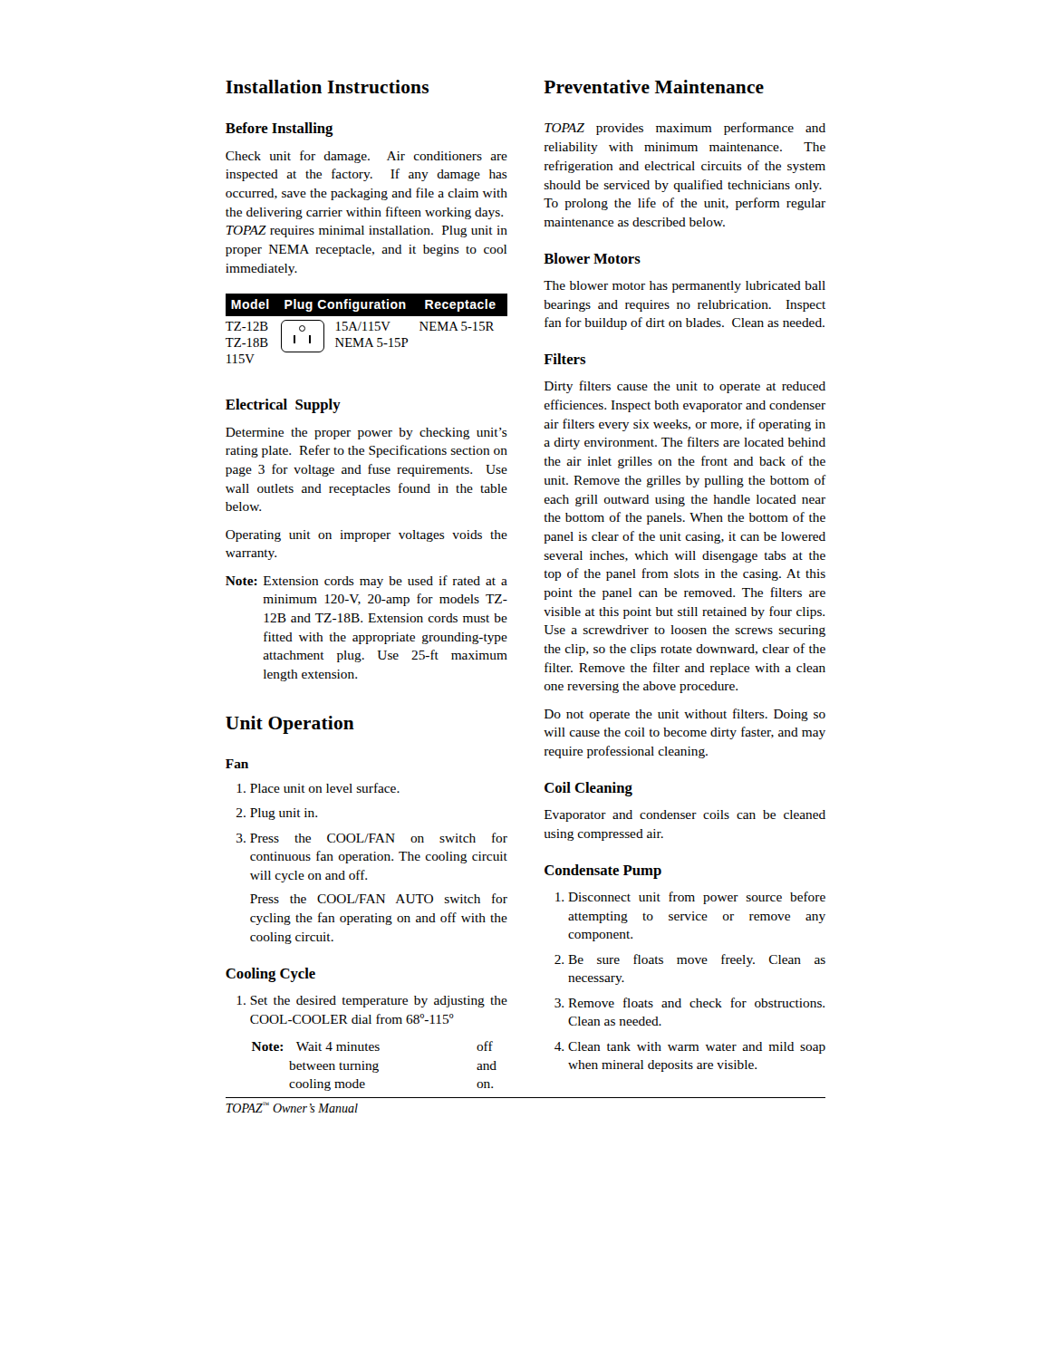Installation Instructions
Before Installing
Check unit for damage. Air conditioners are inspected at the factory. If any damage has occurred, save the packaging and file a claim with the delivering carrier within fifteen working days. TOPAZ requires minimal installation. Plug unit in proper NEMA receptacle, and it begins to cool immediately.
| Model | Plug Configuration | Receptacle |
| --- | --- | --- |
| TZ-12B TZ-18B 115V | | 15A/115V NEMA 5-15P | NEMA 5-15R |
Electrical Supply
Determine the proper power by checking unit’s rating plate. Refer to the Specifications section on page 3 for voltage and fuse requirements. Use wall outlets and receptacles found in the table below.
Operating unit on improper voltages voids the warranty.
Note: Extension cords may be used if rated at a minimum 120-V, 20-amp for models TZ-12B and TZ-18B. Extension cords must be fitted with the appropriate grounding-type attachment plug. Use 25-ft maximum length extension.
Unit Operation
Fan
Place unit on level surface.
Plug unit in.
Press the COOL/FAN on switch for continuous fan operation. The cooling circuit will cycle on and off.
Press the COOL/FAN AUTO switch for cycling the fan operating on and off with the cooling circuit.
Cooling Cycle
Set the desired temperature by adjusting the COOL-COOLER dial from 68º-115º
Note: Wait 4 minutes between turning cooling mode
off and on.
Preventative Maintenance
TOPAZ provides maximum performance and reliability with minimum maintenance. The refrigeration and electrical circuits of the system should be serviced by qualified technicians only. To prolong the life of the unit, perform regular maintenance as described below.
Blower Motors
The blower motor has permanently lubricated ball bearings and requires no relubrication. Inspect fan for buildup of dirt on blades. Clean as needed.
Filters
Dirty filters cause the unit to operate at reduced efficiences. Inspect both evaporator and condenser air filters every six weeks, or more, if operating in a dirty environment. The filters are located behind the air inlet grilles on the front and back of the unit. Remove the grilles by pulling the bottom of each grill outward using the handle located near the bottom of the panels. When the bottom of the panel is clear of the unit casing, it can be lowered several inches, which will disengage tabs at the top of the panel from slots in the casing. At this point the panel can be removed. The filters are visible at this point but still retained by four clips. Use a screwdriver to loosen the screws securing the clip, so the clips rotate downward, clear of the filter. Remove the filter and replace with a clean one reversing the above procedure.
Do not operate the unit without filters. Doing so will cause the coil to become dirty faster, and may require professional cleaning.
Coil Cleaning
Evaporator and condenser coils can be cleaned using compressed air.
Condensate Pump
Disconnect unit from power source before attempting to service or remove any component.
Be sure floats move freely. Clean as necessary.
Remove floats and check for obstructions. Clean as needed.
Clean tank with warm water and mild soap when mineral deposits are visible.
TOPAZ™ Owner’s Manual